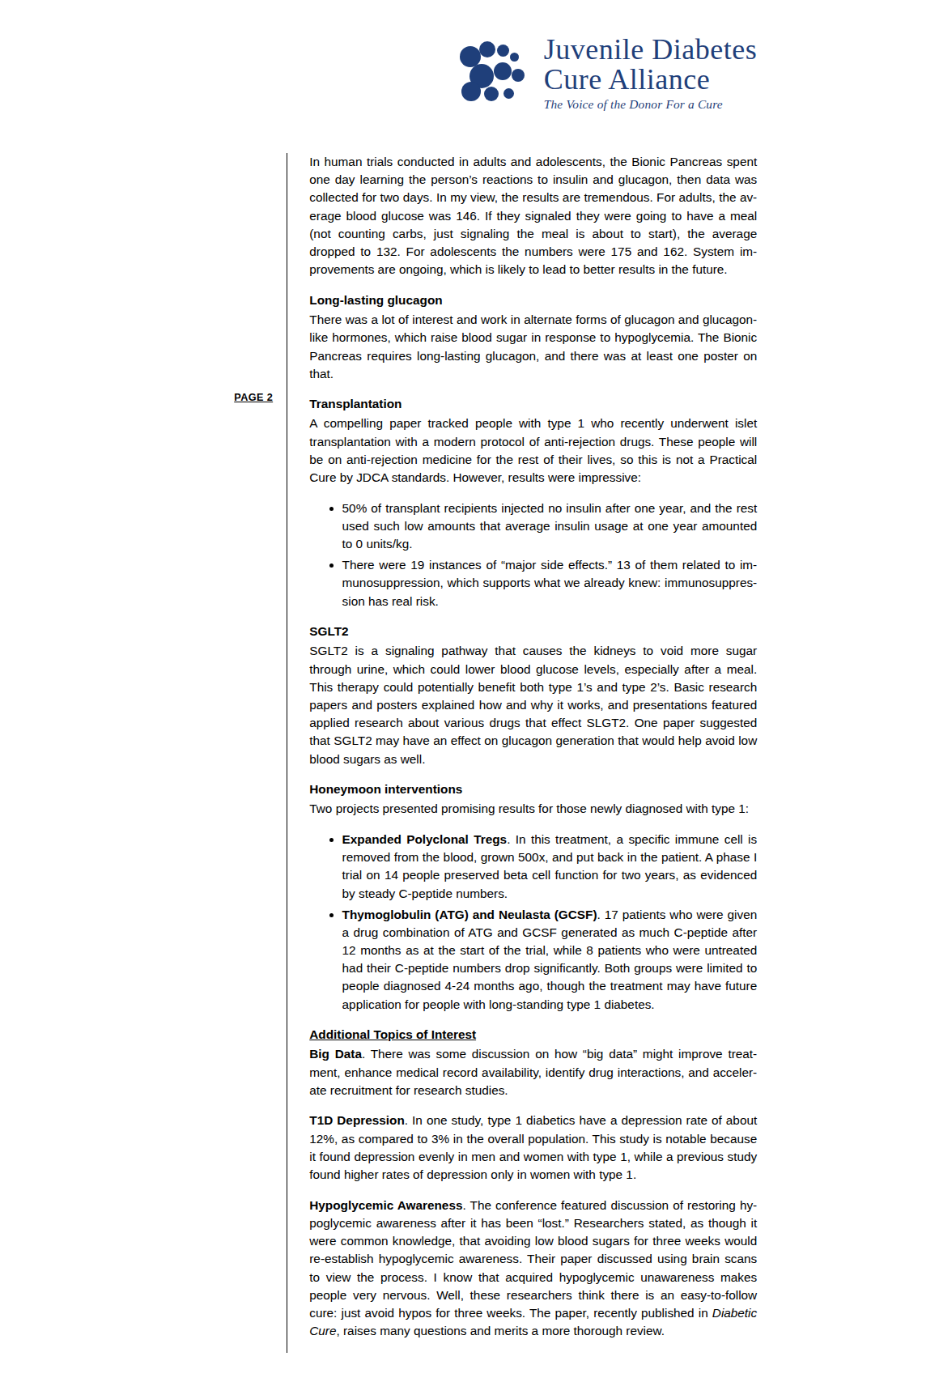Juvenile Diabetes
Cure Alliance
The Voice of the Donor For a Cure
PAGE 2
In human trials conducted in adults and adolescents, the Bionic Pancreas spent one day learning the person’s reactions to insulin and glucagon, then data was collected for two days. In my view, the results are tremendous. For adults, the average blood glucose was 146. If they signaled they were going to have a meal (not counting carbs, just signaling the meal is about to start), the average dropped to 132. For adolescents the numbers were 175 and 162. System improvements are ongoing, which is likely to lead to better results in the future.
Long-lasting glucagon
There was a lot of interest and work in alternate forms of glucagon and glucagon-like hormones, which raise blood sugar in response to hypoglycemia. The Bionic Pancreas requires long-lasting glucagon, and there was at least one poster on that.
Transplantation
A compelling paper tracked people with type 1 who recently underwent islet transplantation with a modern protocol of anti-rejection drugs. These people will be on anti-rejection medicine for the rest of their lives, so this is not a Practical Cure by JDCA standards. However, results were impressive:
50% of transplant recipients injected no insulin after one year, and the rest used such low amounts that average insulin usage at one year amounted to 0 units/kg.
There were 19 instances of “major side effects.” 13 of them related to immunosuppression, which supports what we already knew: immunosuppression has real risk.
SGLT2
SGLT2 is a signaling pathway that causes the kidneys to void more sugar through urine, which could lower blood glucose levels, especially after a meal. This therapy could potentially benefit both type 1’s and type 2’s. Basic research papers and posters explained how and why it works, and presentations featured applied research about various drugs that effect SLGT2. One paper suggested that SGLT2 may have an effect on glucagon generation that would help avoid low blood sugars as well.
Honeymoon interventions
Two projects presented promising results for those newly diagnosed with type 1:
Expanded Polyclonal Tregs. In this treatment, a specific immune cell is removed from the blood, grown 500x, and put back in the patient. A phase I trial on 14 people preserved beta cell function for two years, as evidenced by steady C-peptide numbers.
Thymoglobulin (ATG) and Neulasta (GCSF). 17 patients who were given a drug combination of ATG and GCSF generated as much C-peptide after 12 months as at the start of the trial, while 8 patients who were untreated had their C-peptide numbers drop significantly. Both groups were limited to people diagnosed 4-24 months ago, though the treatment may have future application for people with long-standing type 1 diabetes.
Additional Topics of Interest
Big Data. There was some discussion on how “big data” might improve treatment, enhance medical record availability, identify drug interactions, and accelerate recruitment for research studies.
T1D Depression. In one study, type 1 diabetics have a depression rate of about 12%, as compared to 3% in the overall population. This study is notable because it found depression evenly in men and women with type 1, while a previous study found higher rates of depression only in women with type 1.
Hypoglycemic Awareness. The conference featured discussion of restoring hypoglycemic awareness after it has been “lost.” Researchers stated, as though it were common knowledge, that avoiding low blood sugars for three weeks would re-establish hypoglycemic awareness. Their paper discussed using brain scans to view the process. I know that acquired hypoglycemic unawareness makes people very nervous. Well, these researchers think there is an easy-to-follow cure: just avoid hypos for three weeks. The paper, recently published in Diabetic Cure, raises many questions and merits a more thorough review.